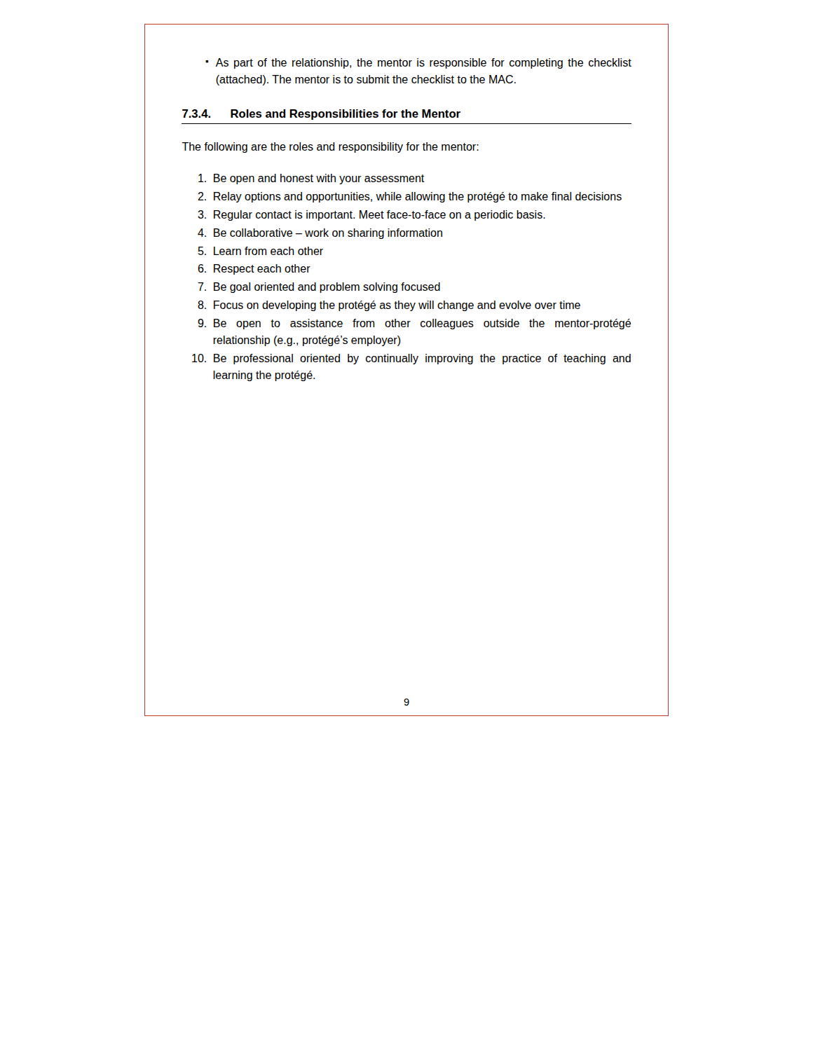▪ As part of the relationship, the mentor is responsible for completing the checklist (attached). The mentor is to submit the checklist to the MAC.
7.3.4. Roles and Responsibilities for the Mentor
The following are the roles and responsibility for the mentor:
Be open and honest with your assessment
Relay options and opportunities, while allowing the protégé to make final decisions
Regular contact is important. Meet face-to-face on a periodic basis.
Be collaborative – work on sharing information
Learn from each other
Respect each other
Be goal oriented and problem solving focused
Focus on developing the protégé as they will change and evolve over time
Be open to assistance from other colleagues outside the mentor-protégé relationship (e.g., protégé’s employer)
Be professional oriented by continually improving the practice of teaching and learning the protégé.
9